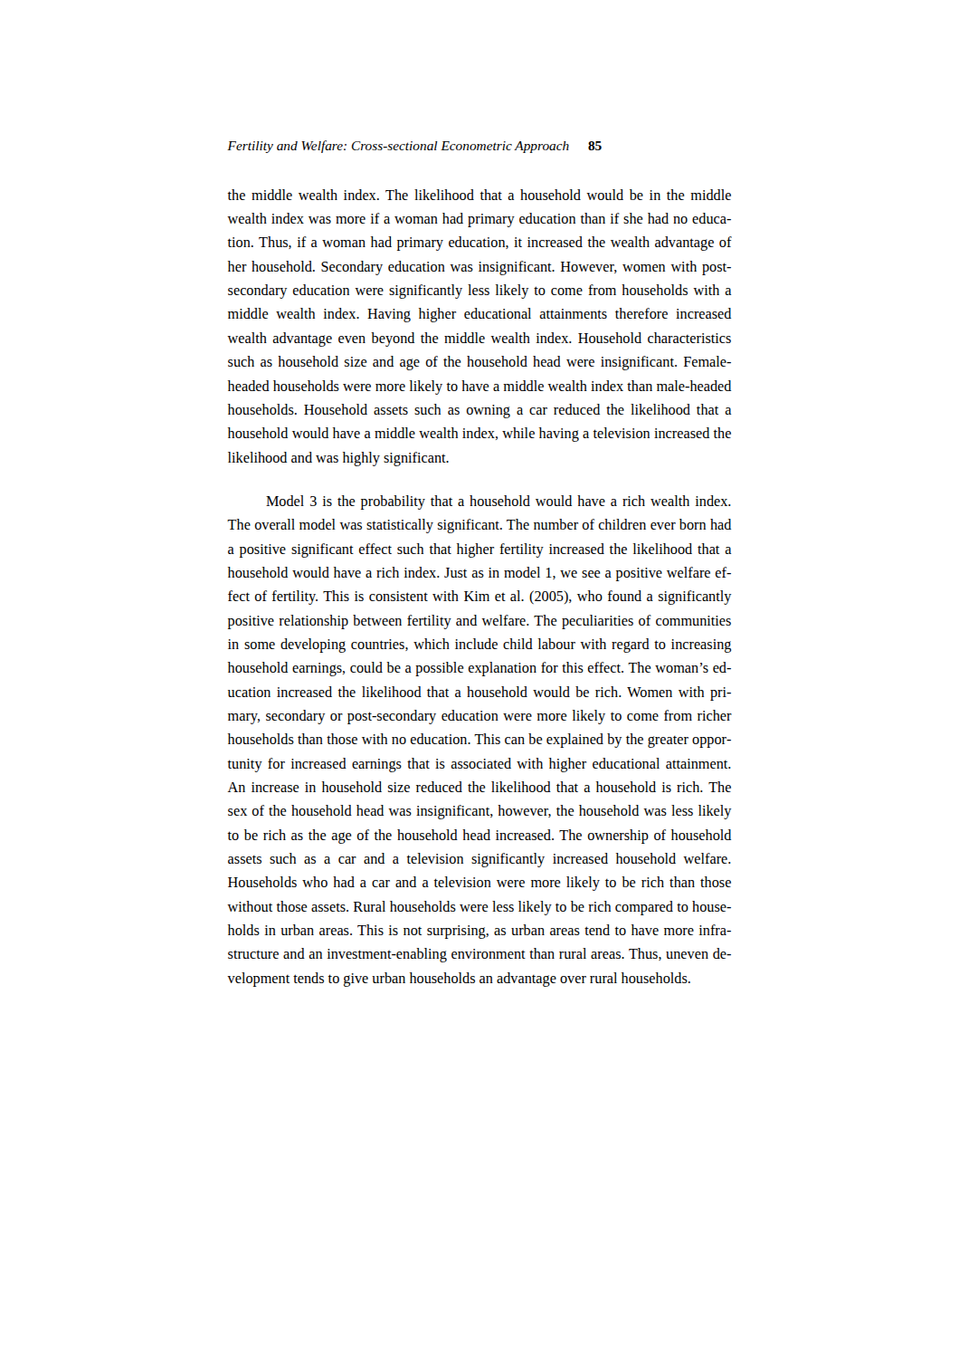Fertility and Welfare: Cross-sectional Econometric Approach 85
the middle wealth index. The likelihood that a household would be in the middle wealth index was more if a woman had primary education than if she had no education. Thus, if a woman had primary education, it increased the wealth advantage of her household. Secondary education was insignificant. However, women with post-secondary education were significantly less likely to come from households with a middle wealth index. Having higher educational attainments therefore increased wealth advantage even beyond the middle wealth index. Household characteristics such as household size and age of the household head were insignificant. Female-headed households were more likely to have a middle wealth index than male-headed households. Household assets such as owning a car reduced the likelihood that a household would have a middle wealth index, while having a television increased the likelihood and was highly significant.
Model 3 is the probability that a household would have a rich wealth index. The overall model was statistically significant. The number of children ever born had a positive significant effect such that higher fertility increased the likelihood that a household would have a rich index. Just as in model 1, we see a positive welfare effect of fertility. This is consistent with Kim et al. (2005), who found a significantly positive relationship between fertility and welfare. The peculiarities of communities in some developing countries, which include child labour with regard to increasing household earnings, could be a possible explanation for this effect. The woman’s education increased the likelihood that a household would be rich. Women with primary, secondary or post-secondary education were more likely to come from richer households than those with no education. This can be explained by the greater opportunity for increased earnings that is associated with higher educational attainment. An increase in household size reduced the likelihood that a household is rich. The sex of the household head was insignificant, however, the household was less likely to be rich as the age of the household head increased. The ownership of household assets such as a car and a television significantly increased household welfare. Households who had a car and a television were more likely to be rich than those without those assets. Rural households were less likely to be rich compared to households in urban areas. This is not surprising, as urban areas tend to have more infrastructure and an investment-enabling environment than rural areas. Thus, uneven development tends to give urban households an advantage over rural households.